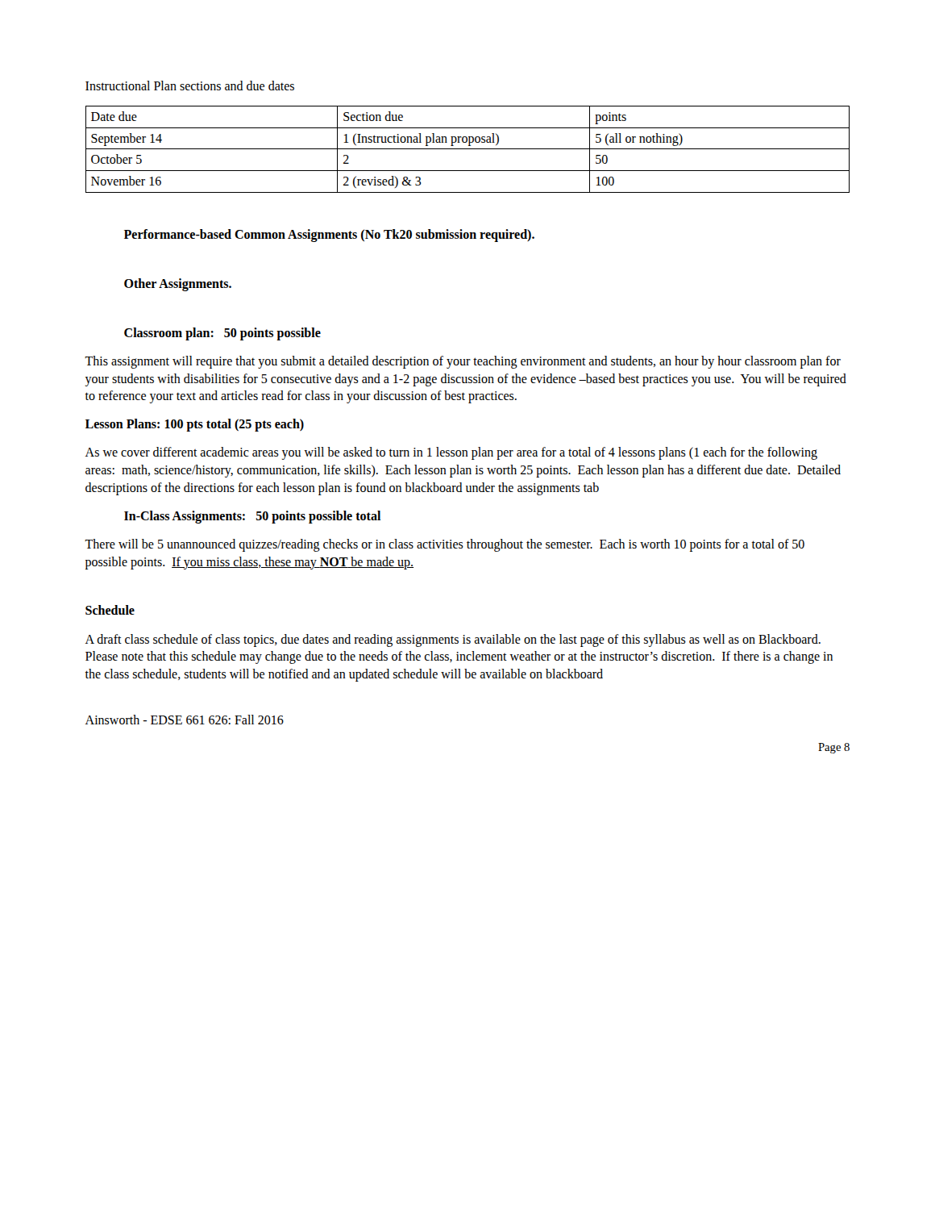Instructional Plan sections and due dates
| Date due | Section due | points |
| September 14 | 1 (Instructional plan proposal) | 5 (all or nothing) |
| October 5 | 2 | 50 |
| November 16 | 2 (revised) & 3 | 100 |
Performance-based Common Assignments (No Tk20 submission required).
Other Assignments.
Classroom plan: 50 points possible
This assignment will require that you submit a detailed description of your teaching environment and students, an hour by hour classroom plan for your students with disabilities for 5 consecutive days and a 1-2 page discussion of the evidence –based best practices you use. You will be required to reference your text and articles read for class in your discussion of best practices.
Lesson Plans: 100 pts total (25 pts each)
As we cover different academic areas you will be asked to turn in 1 lesson plan per area for a total of 4 lessons plans (1 each for the following areas: math, science/history, communication, life skills). Each lesson plan is worth 25 points. Each lesson plan has a different due date. Detailed descriptions of the directions for each lesson plan is found on blackboard under the assignments tab
In-Class Assignments: 50 points possible total
There will be 5 unannounced quizzes/reading checks or in class activities throughout the semester. Each is worth 10 points for a total of 50 possible points. If you miss class, these may NOT be made up.
Schedule
A draft class schedule of class topics, due dates and reading assignments is available on the last page of this syllabus as well as on Blackboard. Please note that this schedule may change due to the needs of the class, inclement weather or at the instructor’s discretion. If there is a change in the class schedule, students will be notified and an updated schedule will be available on blackboard
Ainsworth - EDSE 661 626: Fall 2016
Page 8